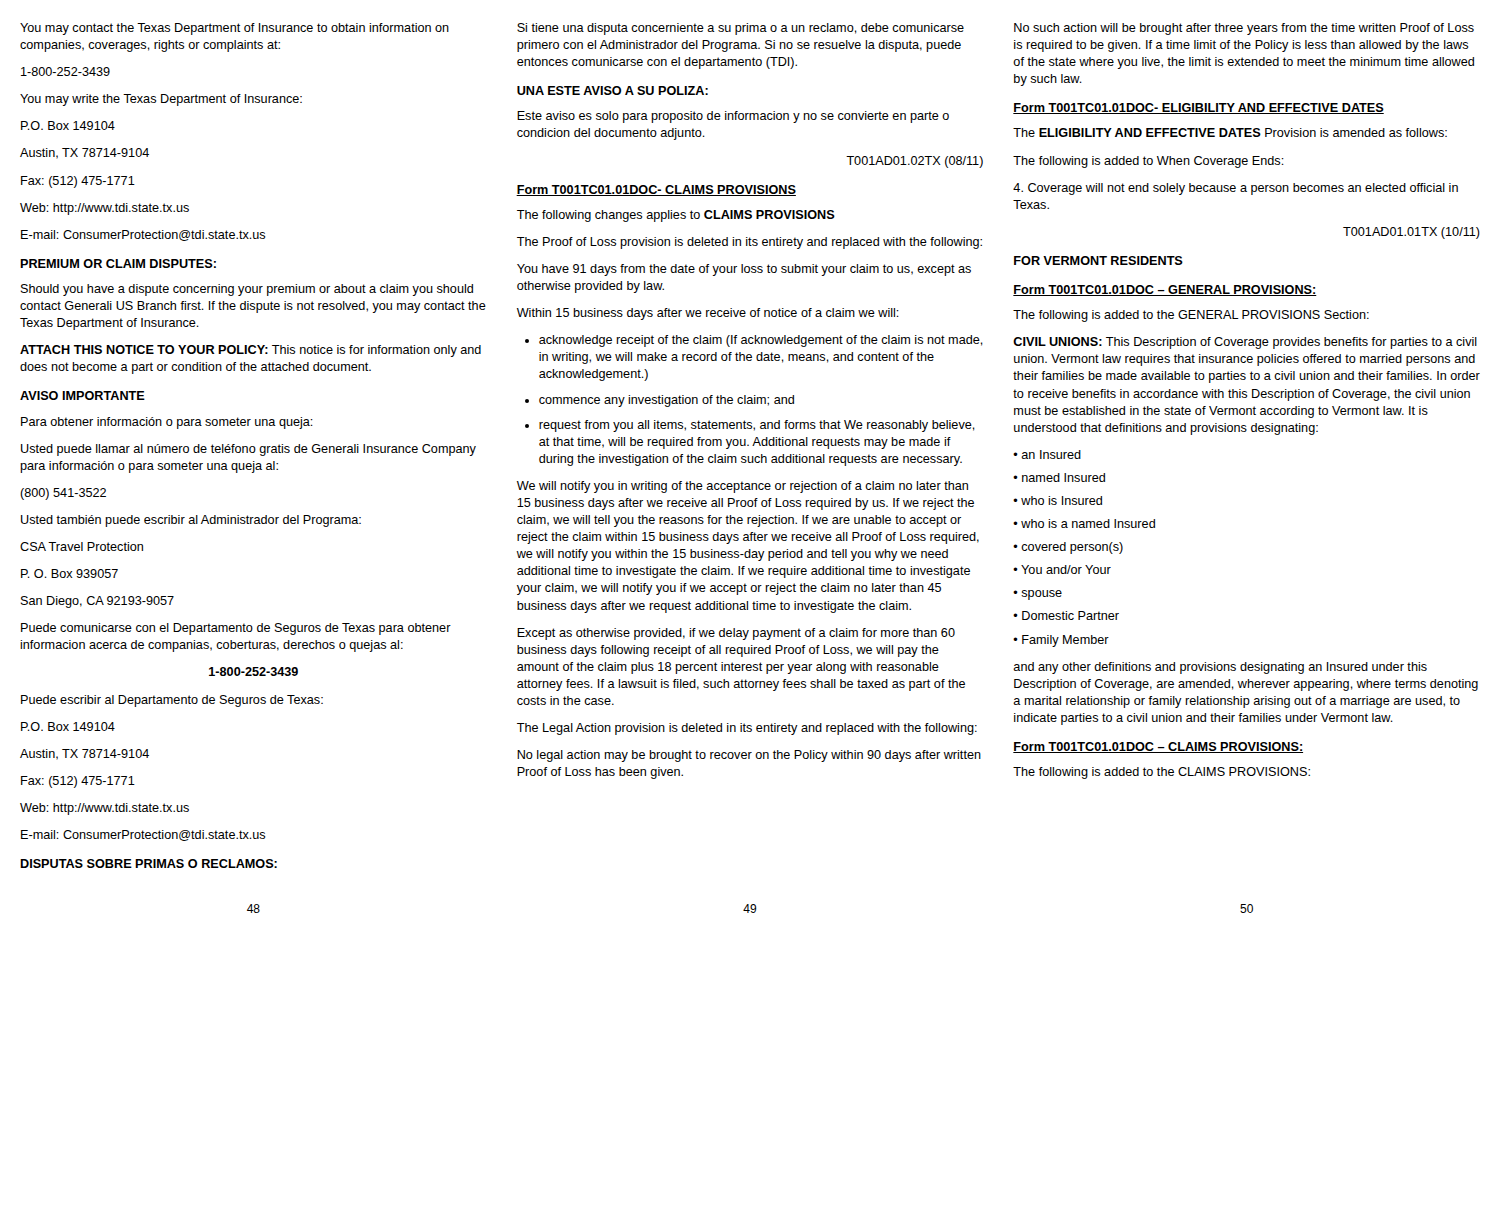You may contact the Texas Department of Insurance to obtain information on companies, coverages, rights or complaints at:
1-800-252-3439
You may write the Texas Department of Insurance:
P.O. Box 149104
Austin, TX 78714-9104
Fax: (512) 475-1771
Web: http://www.tdi.state.tx.us
E-mail: ConsumerProtection@tdi.state.tx.us
PREMIUM OR CLAIM DISPUTES:
Should you have a dispute concerning your premium or about a claim you should contact Generali US Branch first. If the dispute is not resolved, you may contact the Texas Department of Insurance.
ATTACH THIS NOTICE TO YOUR POLICY: This notice is for information only and does not become a part or condition of the attached document.
AVISO IMPORTANTE
Para obtener información o para someter una queja:
Usted puede llamar al número de teléfono gratis de Generali Insurance Company para información o para someter una queja al:
(800) 541-3522
Usted también puede escribir al Administrador del Programa:
CSA Travel Protection
P. O. Box 939057
San Diego, CA 92193-9057
Puede comunicarse con el Departamento de Seguros de Texas para obtener informacion acerca de companias, coberturas, derechos o quejas al:
1-800-252-3439
Puede escribir al Departamento de Seguros de Texas:
P.O. Box 149104
Austin, TX 78714-9104
Fax: (512) 475-1771
Web: http://www.tdi.state.tx.us
E-mail: ConsumerProtection@tdi.state.tx.us
DISPUTAS SOBRE PRIMAS O RECLAMOS:
48
Si tiene una disputa concerniente a su prima o a un reclamo, debe comunicarse primero con el Administrador del Programa. Si no se resuelve la disputa, puede entonces comunicarse con el departamento (TDI).
UNA ESTE AVISO A SU POLIZA:
Este aviso es solo para proposito de informacion y no se convierte en parte o condicion del documento adjunto.
T001AD01.02TX (08/11)
Form T001TC01.01DOC- CLAIMS PROVISIONS
The following changes applies to CLAIMS PROVISIONS
The Proof of Loss provision is deleted in its entirety and replaced with the following:
You have 91 days from the date of your loss to submit your claim to us, except as otherwise provided by law.
Within 15 business days after we receive of notice of a claim we will:
acknowledge receipt of the claim (If acknowledgement of the claim is not made, in writing, we will make a record of the date, means, and content of the acknowledgement.)
commence any investigation of the claim; and
request from you all items, statements, and forms that We reasonably believe, at that time, will be required from you. Additional requests may be made if during the investigation of the claim such additional requests are necessary.
We will notify you in writing of the acceptance or rejection of a claim no later than 15 business days after we receive all Proof of Loss required by us. If we reject the claim, we will tell you the reasons for the rejection. If we are unable to accept or reject the claim within 15 business days after we receive all Proof of Loss required, we will notify you within the 15 business-day period and tell you why we need additional time to investigate the claim. If we require additional time to investigate your claim, we will notify you if we accept or reject the claim no later than 45 business days after we request additional time to investigate the claim.
Except as otherwise provided, if we delay payment of a claim for more than 60 business days following receipt of all required Proof of Loss, we will pay the amount of the claim plus 18 percent interest per year along with reasonable attorney fees. If a lawsuit is filed, such attorney fees shall be taxed as part of the costs in the case.
The Legal Action provision is deleted in its entirety and replaced with the following:
No legal action may be brought to recover on the Policy within 90 days after written Proof of Loss has been given.
49
No such action will be brought after three years from the time written Proof of Loss is required to be given. If a time limit of the Policy is less than allowed by the laws of the state where you live, the limit is extended to meet the minimum time allowed by such law.
Form T001TC01.01DOC- ELIGIBILITY AND EFFECTIVE DATES
The ELIGIBILITY AND EFFECTIVE DATES Provision is amended as follows:
The following is added to When Coverage Ends:
4. Coverage will not end solely because a person becomes an elected official in Texas.
T001AD01.01TX (10/11)
FOR VERMONT RESIDENTS
Form T001TC01.01DOC – GENERAL PROVISIONS:
The following is added to the GENERAL PROVISIONS Section:
CIVIL UNIONS: This Description of Coverage provides benefits for parties to a civil union. Vermont law requires that insurance policies offered to married persons and their families be made available to parties to a civil union and their families. In order to receive benefits in accordance with this Description of Coverage, the civil union must be established in the state of Vermont according to Vermont law. It is understood that definitions and provisions designating:
• an Insured
• named Insured
• who is Insured
• who is a named Insured
• covered person(s)
• You and/or Your
• spouse
• Domestic Partner
• Family Member
and any other definitions and provisions designating an Insured under this Description of Coverage, are amended, wherever appearing, where terms denoting a marital relationship or family relationship arising out of a marriage are used, to indicate parties to a civil union and their families under Vermont law.
Form T001TC01.01DOC – CLAIMS PROVISIONS:
The following is added to the CLAIMS PROVISIONS:
50